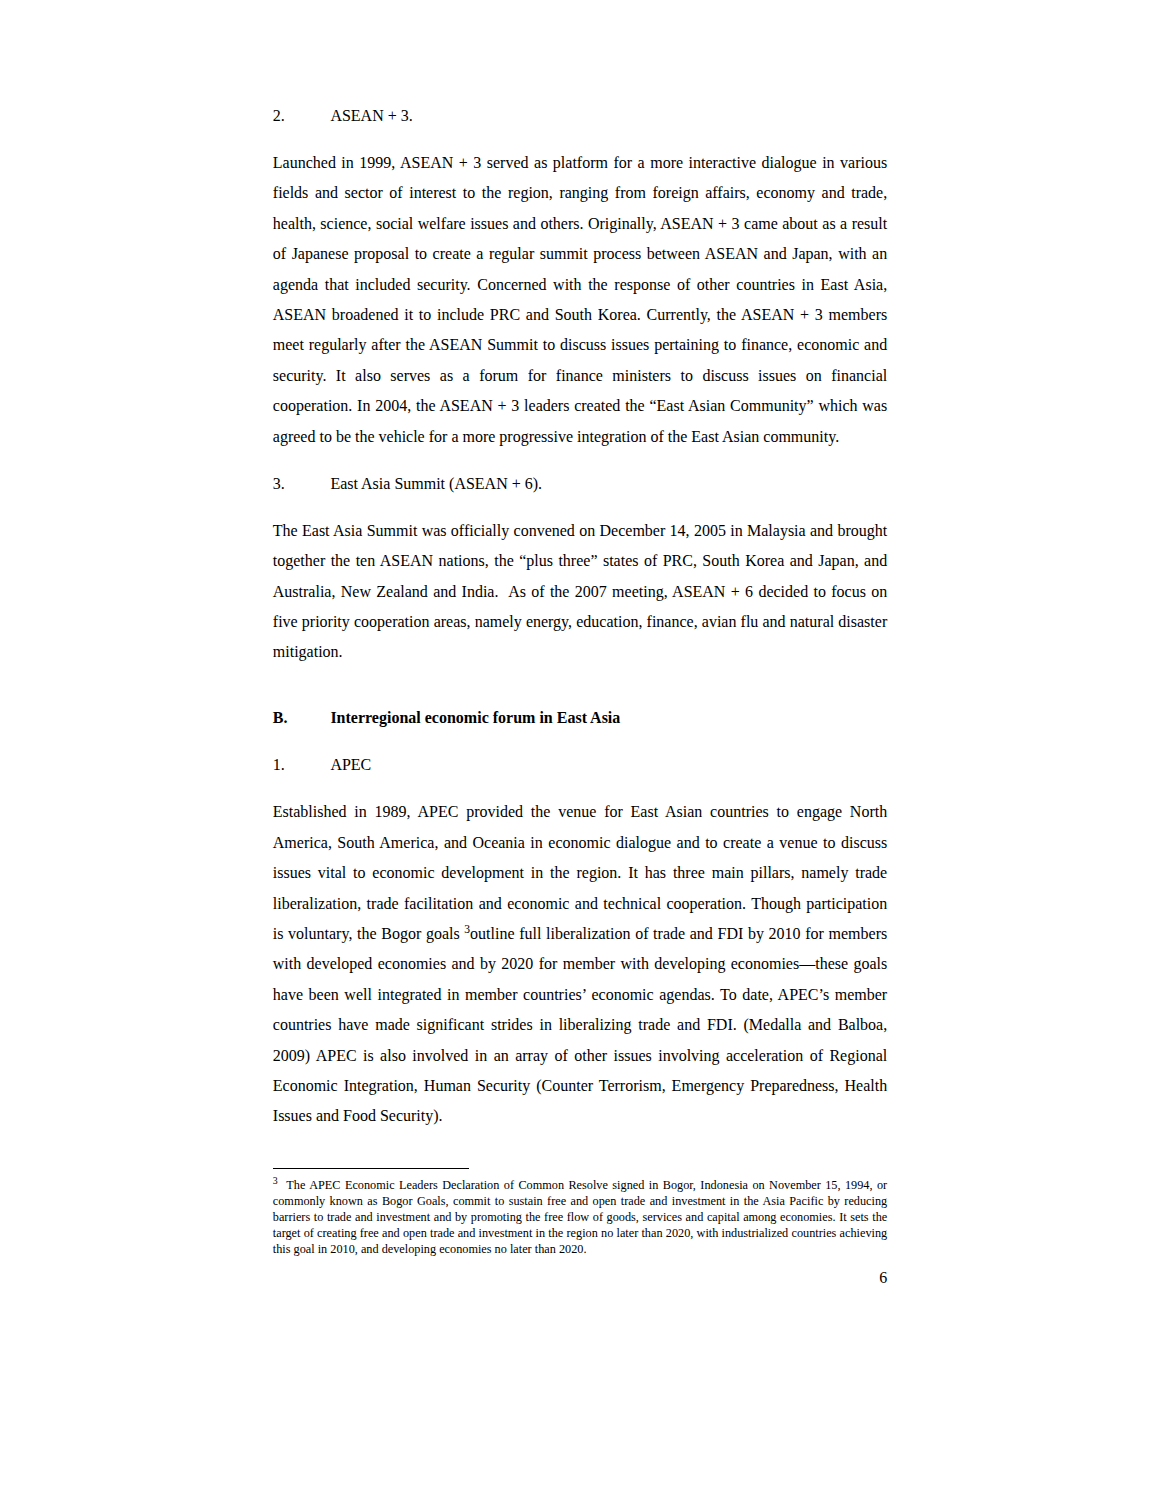2. ASEAN + 3.
Launched in 1999, ASEAN + 3 served as platform for a more interactive dialogue in various fields and sector of interest to the region, ranging from foreign affairs, economy and trade, health, science, social welfare issues and others. Originally, ASEAN + 3 came about as a result of Japanese proposal to create a regular summit process between ASEAN and Japan, with an agenda that included security. Concerned with the response of other countries in East Asia, ASEAN broadened it to include PRC and South Korea. Currently, the ASEAN + 3 members meet regularly after the ASEAN Summit to discuss issues pertaining to finance, economic and security. It also serves as a forum for finance ministers to discuss issues on financial cooperation. In 2004, the ASEAN + 3 leaders created the “East Asian Community” which was agreed to be the vehicle for a more progressive integration of the East Asian community.
3. East Asia Summit (ASEAN + 6).
The East Asia Summit was officially convened on December 14, 2005 in Malaysia and brought together the ten ASEAN nations, the “plus three” states of PRC, South Korea and Japan, and Australia, New Zealand and India. As of the 2007 meeting, ASEAN + 6 decided to focus on five priority cooperation areas, namely energy, education, finance, avian flu and natural disaster mitigation.
B. Interregional economic forum in East Asia
1. APEC
Established in 1989, APEC provided the venue for East Asian countries to engage North America, South America, and Oceania in economic dialogue and to create a venue to discuss issues vital to economic development in the region. It has three main pillars, namely trade liberalization, trade facilitation and economic and technical cooperation. Though participation is voluntary, the Bogor goals 3outline full liberalization of trade and FDI by 2010 for members with developed economies and by 2020 for member with developing economies—these goals have been well integrated in member countries’ economic agendas. To date, APEC’s member countries have made significant strides in liberalizing trade and FDI. (Medalla and Balboa, 2009) APEC is also involved in an array of other issues involving acceleration of Regional Economic Integration, Human Security (Counter Terrorism, Emergency Preparedness, Health Issues and Food Security).
3 The APEC Economic Leaders Declaration of Common Resolve signed in Bogor, Indonesia on November 15, 1994, or commonly known as Bogor Goals, commit to sustain free and open trade and investment in the Asia Pacific by reducing barriers to trade and investment and by promoting the free flow of goods, services and capital among economies. It sets the target of creating free and open trade and investment in the region no later than 2020, with industrialized countries achieving this goal in 2010, and developing economies no later than 2020.
6